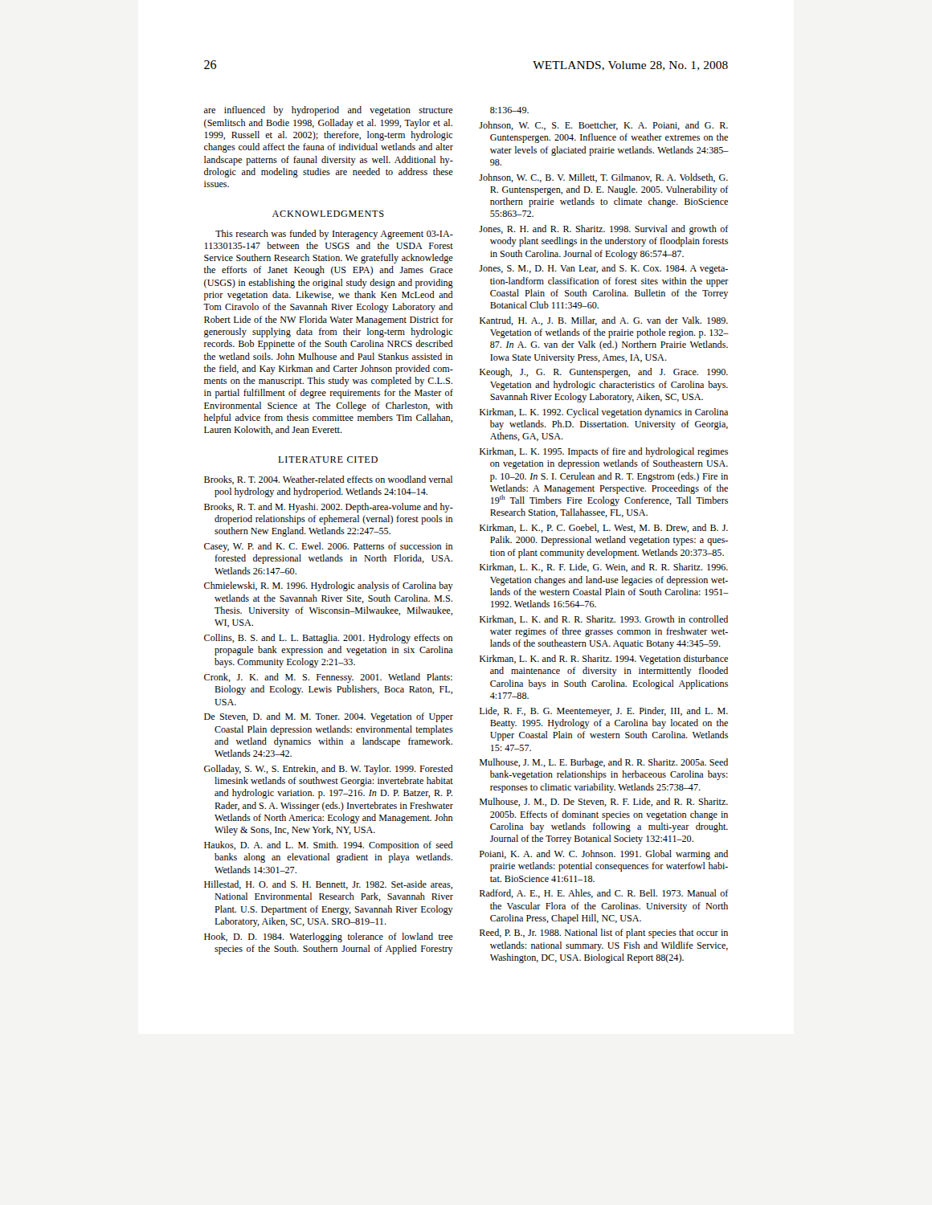26 WETLANDS, Volume 28, No. 1, 2008
are influenced by hydroperiod and vegetation structure (Semlitsch and Bodie 1998, Golladay et al. 1999, Taylor et al. 1999, Russell et al. 2002); therefore, long-term hydrologic changes could affect the fauna of individual wetlands and alter landscape patterns of faunal diversity as well. Additional hydrologic and modeling studies are needed to address these issues.
ACKNOWLEDGMENTS
This research was funded by Interagency Agreement 03-IA-11330135-147 between the USGS and the USDA Forest Service Southern Research Station. We gratefully acknowledge the efforts of Janet Keough (US EPA) and James Grace (USGS) in establishing the original study design and providing prior vegetation data. Likewise, we thank Ken McLeod and Tom Ciravolo of the Savannah River Ecology Laboratory and Robert Lide of the NW Florida Water Management District for generously supplying data from their long-term hydrologic records. Bob Eppinette of the South Carolina NRCS described the wetland soils. John Mulhouse and Paul Stankus assisted in the field, and Kay Kirkman and Carter Johnson provided comments on the manuscript. This study was completed by C.L.S. in partial fulfillment of degree requirements for the Master of Environmental Science at The College of Charleston, with helpful advice from thesis committee members Tim Callahan, Lauren Kolowith, and Jean Everett.
LITERATURE CITED
Brooks, R. T. 2004. Weather-related effects on woodland vernal pool hydrology and hydroperiod. Wetlands 24:104–14.
Brooks, R. T. and M. Hyashi. 2002. Depth-area-volume and hydroperiod relationships of ephemeral (vernal) forest pools in southern New England. Wetlands 22:247–55.
Casey, W. P. and K. C. Ewel. 2006. Patterns of succession in forested depressional wetlands in North Florida, USA. Wetlands 26:147–60.
Chmielewski, R. M. 1996. Hydrologic analysis of Carolina bay wetlands at the Savannah River Site, South Carolina. M.S. Thesis. University of Wisconsin–Milwaukee, Milwaukee, WI, USA.
Collins, B. S. and L. L. Battaglia. 2001. Hydrology effects on propagule bank expression and vegetation in six Carolina bays. Community Ecology 2:21–33.
Cronk, J. K. and M. S. Fennessy. 2001. Wetland Plants: Biology and Ecology. Lewis Publishers, Boca Raton, FL, USA.
De Steven, D. and M. M. Toner. 2004. Vegetation of Upper Coastal Plain depression wetlands: environmental templates and wetland dynamics within a landscape framework. Wetlands 24:23–42.
Golladay, S. W., S. Entrekin, and B. W. Taylor. 1999. Forested limesink wetlands of southwest Georgia: invertebrate habitat and hydrologic variation. p. 197–216. In D. P. Batzer, R. P. Rader, and S. A. Wissinger (eds.) Invertebrates in Freshwater Wetlands of North America: Ecology and Management. John Wiley & Sons, Inc, New York, NY, USA.
Haukos, D. A. and L. M. Smith. 1994. Composition of seed banks along an elevational gradient in playa wetlands. Wetlands 14:301–27.
Hillestad, H. O. and S. H. Bennett, Jr. 1982. Set-aside areas, National Environmental Research Park, Savannah River Plant. U.S. Department of Energy, Savannah River Ecology Laboratory, Aiken, SC, USA. SRO–819–11.
Hook, D. D. 1984. Waterlogging tolerance of lowland tree species of the South. Southern Journal of Applied Forestry 8:136–49.
Johnson, W. C., S. E. Boettcher, K. A. Poiani, and G. R. Guntenspergen. 2004. Influence of weather extremes on the water levels of glaciated prairie wetlands. Wetlands 24:385–98.
Johnson, W. C., B. V. Millett, T. Gilmanov, R. A. Voldseth, G. R. Guntenspergen, and D. E. Naugle. 2005. Vulnerability of northern prairie wetlands to climate change. BioScience 55:863–72.
Jones, R. H. and R. R. Sharitz. 1998. Survival and growth of woody plant seedlings in the understory of floodplain forests in South Carolina. Journal of Ecology 86:574–87.
Jones, S. M., D. H. Van Lear, and S. K. Cox. 1984. A vegetation-landform classification of forest sites within the upper Coastal Plain of South Carolina. Bulletin of the Torrey Botanical Club 111:349–60.
Kantrud, H. A., J. B. Millar, and A. G. van der Valk. 1989. Vegetation of wetlands of the prairie pothole region. p. 132–87. In A. G. van der Valk (ed.) Northern Prairie Wetlands. Iowa State University Press, Ames, IA, USA.
Keough, J., G. R. Guntenspergen, and J. Grace. 1990. Vegetation and hydrologic characteristics of Carolina bays. Savannah River Ecology Laboratory, Aiken, SC, USA.
Kirkman, L. K. 1992. Cyclical vegetation dynamics in Carolina bay wetlands. Ph.D. Dissertation. University of Georgia, Athens, GA, USA.
Kirkman, L. K. 1995. Impacts of fire and hydrological regimes on vegetation in depression wetlands of Southeastern USA. p. 10–20. In S. I. Cerulean and R. T. Engstrom (eds.) Fire in Wetlands: A Management Perspective. Proceedings of the 19th Tall Timbers Fire Ecology Conference, Tall Timbers Research Station, Tallahassee, FL, USA.
Kirkman, L. K., P. C. Goebel, L. West, M. B. Drew, and B. J. Palik. 2000. Depressional wetland vegetation types: a question of plant community development. Wetlands 20:373–85.
Kirkman, L. K., R. F. Lide, G. Wein, and R. R. Sharitz. 1996. Vegetation changes and land-use legacies of depression wetlands of the western Coastal Plain of South Carolina: 1951–1992. Wetlands 16:564–76.
Kirkman, L. K. and R. R. Sharitz. 1993. Growth in controlled water regimes of three grasses common in freshwater wetlands of the southeastern USA. Aquatic Botany 44:345–59.
Kirkman, L. K. and R. R. Sharitz. 1994. Vegetation disturbance and maintenance of diversity in intermittently flooded Carolina bays in South Carolina. Ecological Applications 4:177–88.
Lide, R. F., B. G. Meentemeyer, J. E. Pinder, III, and L. M. Beatty. 1995. Hydrology of a Carolina bay located on the Upper Coastal Plain of western South Carolina. Wetlands 15: 47–57.
Mulhouse, J. M., L. E. Burbage, and R. R. Sharitz. 2005a. Seed bank-vegetation relationships in herbaceous Carolina bays: responses to climatic variability. Wetlands 25:738–47.
Mulhouse, J. M., D. De Steven, R. F. Lide, and R. R. Sharitz. 2005b. Effects of dominant species on vegetation change in Carolina bay wetlands following a multi-year drought. Journal of the Torrey Botanical Society 132:411–20.
Poiani, K. A. and W. C. Johnson. 1991. Global warming and prairie wetlands: potential consequences for waterfowl habitat. BioScience 41:611–18.
Radford, A. E., H. E. Ahles, and C. R. Bell. 1973. Manual of the Vascular Flora of the Carolinas. University of North Carolina Press, Chapel Hill, NC, USA.
Reed, P. B., Jr. 1988. National list of plant species that occur in wetlands: national summary. US Fish and Wildlife Service, Washington, DC, USA. Biological Report 88(24).